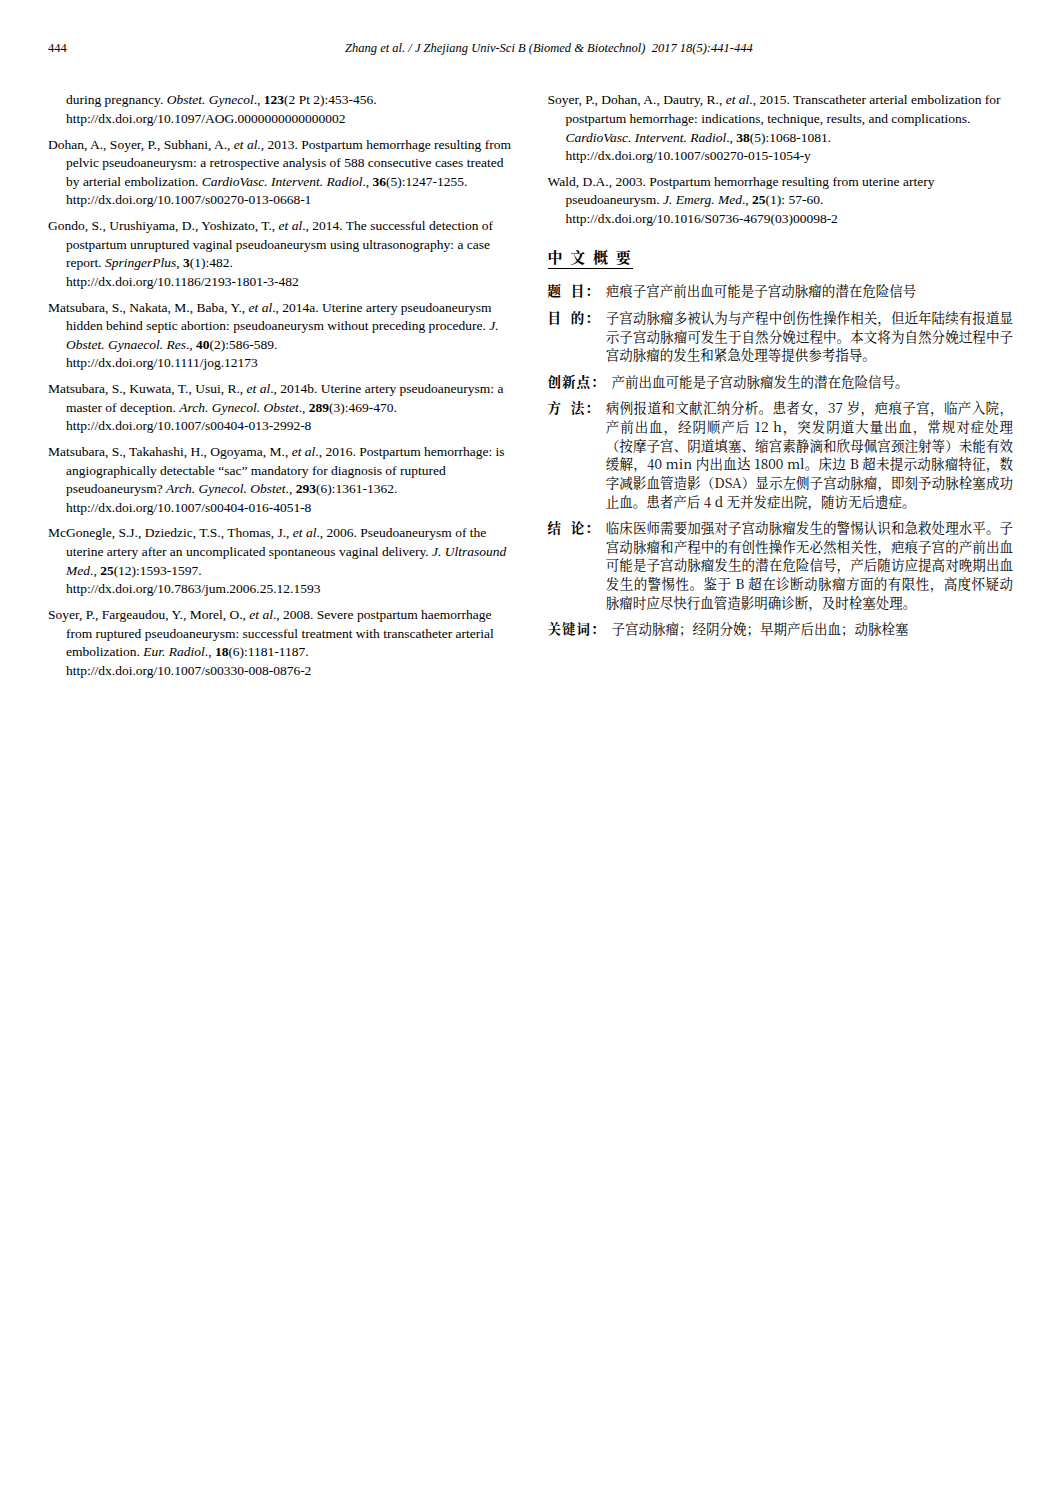444 Zhang et al. / J Zhejiang Univ-Sci B (Biomed & Biotechnol) 2017 18(5):441-444
during pregnancy. Obstet. Gynecol., 123(2 Pt 2):453-456.
http://dx.doi.org/10.1097/AOG.0000000000000002
Dohan, A., Soyer, P., Subhani, A., et al., 2013. Postpartum hemorrhage resulting from pelvic pseudoaneurysm: a retrospective analysis of 588 consecutive cases treated by arterial embolization. CardioVasc. Intervent. Radiol., 36(5):1247-1255.
http://dx.doi.org/10.1007/s00270-013-0668-1
Gondo, S., Urushiyama, D., Yoshizato, T., et al., 2014. The successful detection of postpartum unruptured vaginal pseudoaneurysm using ultrasonography: a case report. SpringerPlus, 3(1):482.
http://dx.doi.org/10.1186/2193-1801-3-482
Matsubara, S., Nakata, M., Baba, Y., et al., 2014a. Uterine artery pseudoaneurysm hidden behind septic abortion: pseudoaneurysm without preceding procedure. J. Obstet. Gynaecol. Res., 40(2):586-589.
http://dx.doi.org/10.1111/jog.12173
Matsubara, S., Kuwata, T., Usui, R., et al., 2014b. Uterine artery pseudoaneurysm: a master of deception. Arch. Gynecol. Obstet., 289(3):469-470.
http://dx.doi.org/10.1007/s00404-013-2992-8
Matsubara, S., Takahashi, H., Ogoyama, M., et al., 2016. Postpartum hemorrhage: is angiographically detectable “sac” mandatory for diagnosis of ruptured pseudoaneurysm? Arch. Gynecol. Obstet., 293(6):1361-1362.
http://dx.doi.org/10.1007/s00404-016-4051-8
McGonegle, S.J., Dziedzic, T.S., Thomas, J., et al., 2006. Pseudoaneurysm of the uterine artery after an uncomplicated spontaneous vaginal delivery. J. Ultrasound Med., 25(12):1593-1597.
http://dx.doi.org/10.7863/jum.2006.25.12.1593
Soyer, P., Fargeaudou, Y., Morel, O., et al., 2008. Severe postpartum haemorrhage from ruptured pseudoaneurysm: successful treatment with transcatheter arterial embolization. Eur. Radiol., 18(6):1181-1187.
http://dx.doi.org/10.1007/s00330-008-0876-2
Soyer, P., Dohan, A., Dautry, R., et al., 2015. Transcatheter arterial embolization for postpartum hemorrhage: indications, technique, results, and complications. CardioVasc. Intervent. Radiol., 38(5):1068-1081.
http://dx.doi.org/10.1007/s00270-015-1054-y
Wald, D.A., 2003. Postpartum hemorrhage resulting from uterine artery pseudoaneurysm. J. Emerg. Med., 25(1): 57-60.
http://dx.doi.org/10.1016/S0736-4679(03)00098-2
中 文 概 要
题 目：
疤痕子宫产前出血可能是子宫动脉瘤的潜在危险信号
目 的：
子宫动脉瘤多被认为与产程中创伤性操作相关，但近年陆续有报道显示子宫动脉瘤可发生于自然分娩过程中。本文将为自然分娩过程中子宫动脉瘤的发生和紧急处理等提供参考指导。
创新点：
产前出血可能是子宫动脉瘤发生的潜在危险信号。
方 法：
病例报道和文献汇纳分析。患者女，37 岁，疤痕子宫，临产入院，产前出血，经阴顺产后 12 h，突发阴道大量出血，常规对症处理（按摩子宫、阴道填塞、缩宫素静滴和欣母佩宫颈注射等）未能有效缓解，40 min 内出血达 1800 ml。床边 B 超未提示动脉瘤特征，数字减影血管造影（DSA）显示左侧子宫动脉瘤，即刻予动脉栓塞成功止血。患者产后 4 d 无并发症出院，随访无后遗症。
结 论：
临床医师需要加强对子宫动脉瘤发生的警惕认识和急救处理水平。子宫动脉瘤和产程中的有创性操作无必然相关性，疤痕子宫的产前出血可能是子宫动脉瘤发生的潜在危险信号，产后随访应提高对晚期出血发生的警惕性。鉴于 B 超在诊断动脉瘤方面的有限性，高度怀疑动脉瘤时应尽快行血管造影明确诊断，及时栓塞处理。
关键词：
子宫动脉瘤；经阴分娩；早期产后出血；动脉栓塞